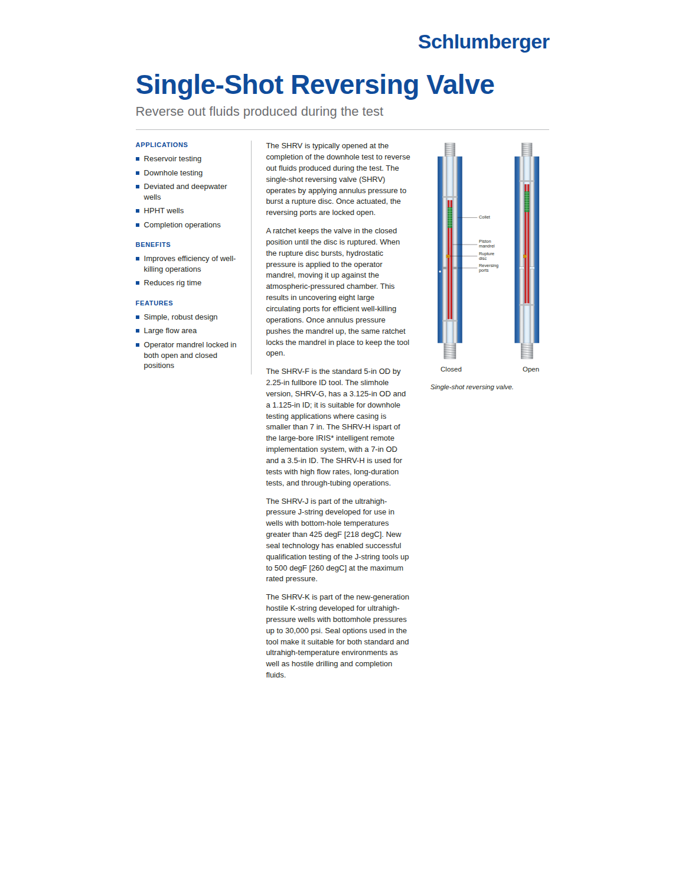Schlumberger
Single-Shot Reversing Valve
Reverse out fluids produced during the test
Applications
Reservoir testing
Downhole testing
Deviated and deepwater wells
HPHT wells
Completion operations
Benefits
Improves efficiency of well-killing operations
Reduces rig time
Features
Simple, robust design
Large flow area
Operator mandrel locked in both open and closed positions
The SHRV is typically opened at the completion of the downhole test to reverse out fluids produced during the test. The single-shot reversing valve (SHRV) operates by applying annulus pressure to burst a rupture disc. Once actuated, the reversing ports are locked open.
A ratchet keeps the valve in the closed position until the disc is ruptured. When the rupture disc bursts, hydrostatic pressure is applied to the operator mandrel, moving it up against the atmospheric-pressured chamber. This results in uncovering eight large circulating ports for efficient well-killing operations. Once annulus pressure pushes the mandrel up, the same ratchet locks the mandrel in place to keep the tool open.
The SHRV-F is the standard 5-in OD by 2.25-in fullbore ID tool. The slimhole version, SHRV-G, has a 3.125-in OD and a 1.125-in ID; it is suitable for downhole testing applications where casing is smaller than 7 in. The SHRV-H ispart of the large-bore IRIS* intelligent remote implementation system, with a 7-in OD and a 3.5-in ID. The SHRV-H is used for tests with high flow rates, long-duration tests, and through-tubing operations.
The SHRV-J is part of the ultrahigh-pressure J-string developed for use in wells with bottom-hole temperatures greater than 425 degF [218 degC]. New seal technology has enabled successful qualification testing of the J-string tools up to 500 degF [260 degC] at the maximum rated pressure.
The SHRV-K is part of the new-generation hostile K-string developed for ultrahigh-pressure wells with bottomhole pressures up to 30,000 psi. Seal options used in the tool make it suitable for both standard and ultrahigh-temperature environments as well as hostile drilling and completion fluids.
Collet Piston mandrel Rupture disc Reversing ports
Closed Open
Single-shot reversing valve.